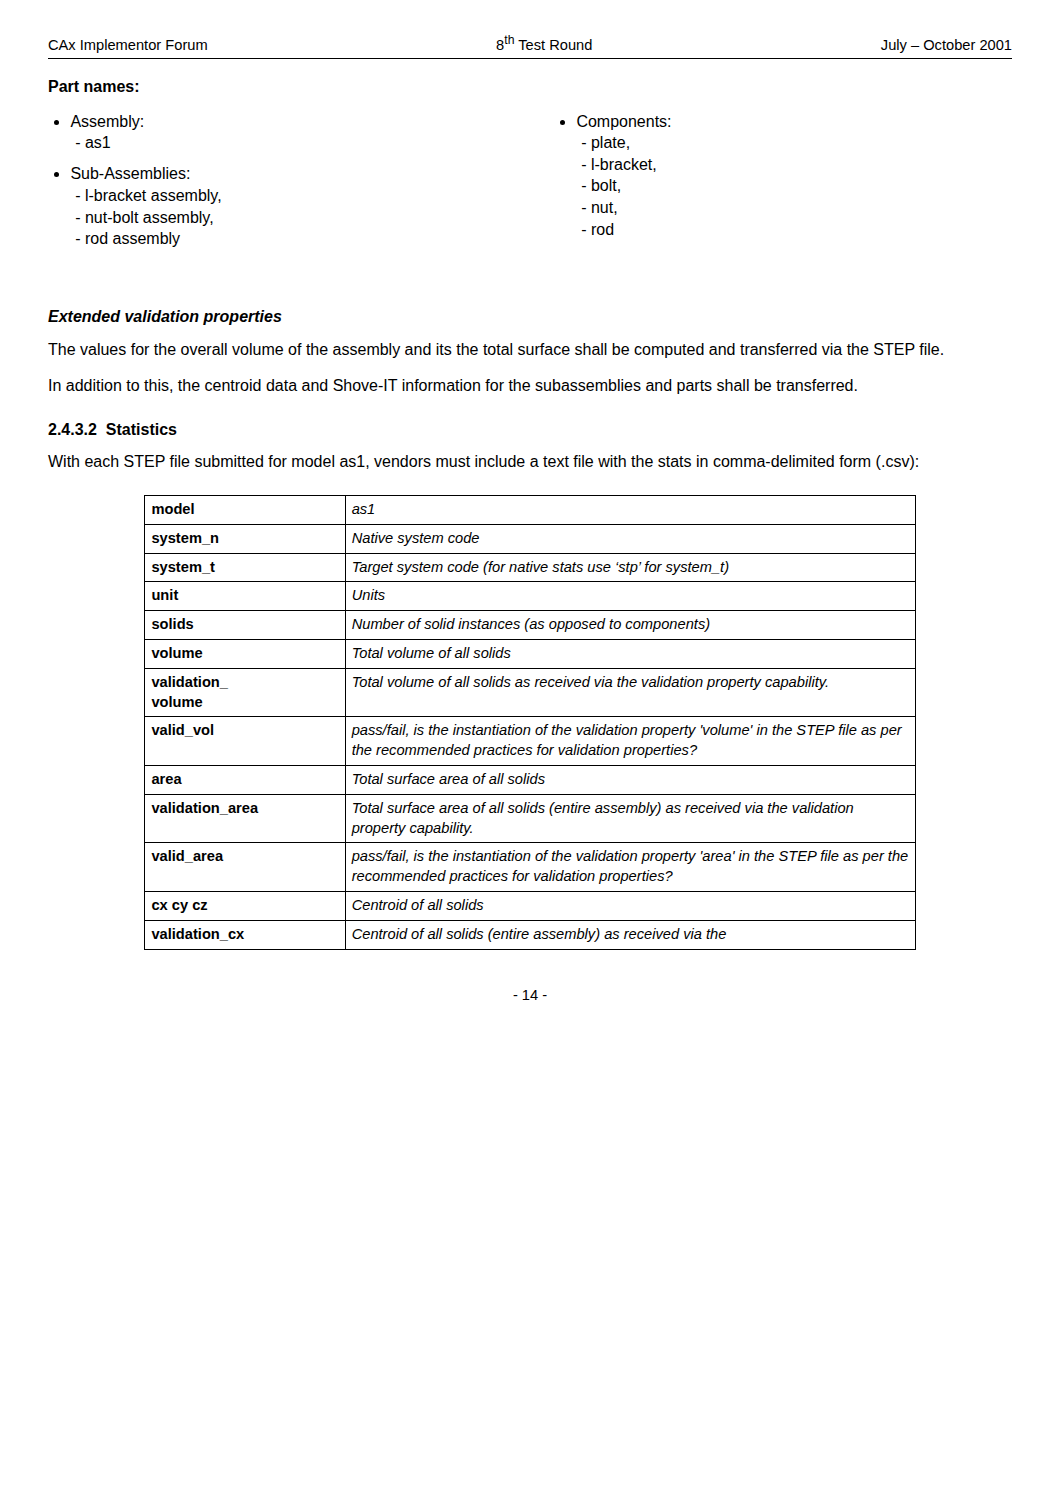CAx Implementor Forum 8th Test Round July – October 2001
Part names:
Assembly: - as1
Sub-Assemblies: - l-bracket assembly, - nut-bolt assembly, - rod assembly
Components: - plate, - l-bracket, - bolt, - nut, - rod
Extended validation properties
The values for the overall volume of the assembly and its the total surface shall be computed and transferred via the STEP file.
In addition to this, the centroid data and Shove-IT information for the subassemblies and parts shall be transferred.
2.4.3.2 Statistics
With each STEP file submitted for model as1, vendors must include a text file with the stats in comma-delimited form (.csv):
| model | as1 |
| system_n | Native system code |
| system_t | Target system code (for native stats use ‘stp’ for system_t) |
| unit | Units |
| solids | Number of solid instances (as opposed to components) |
| volume | Total volume of all solids |
| validation_ volume | Total volume of all solids as received via the validation property capability. |
| valid_vol | pass/fail, is the instantiation of the validation property 'volume' in the STEP file as per the recommended practices for validation properties? |
| area | Total surface area of all solids |
| validation_area | Total surface area of all solids (entire assembly) as received via the validation property capability. |
| valid_area | pass/fail, is the instantiation of the validation property 'area' in the STEP file as per the recommended practices for validation properties? |
| cx cy cz | Centroid of all solids |
| validation_cx | Centroid of all solids (entire assembly) as received via the |
- 14 -